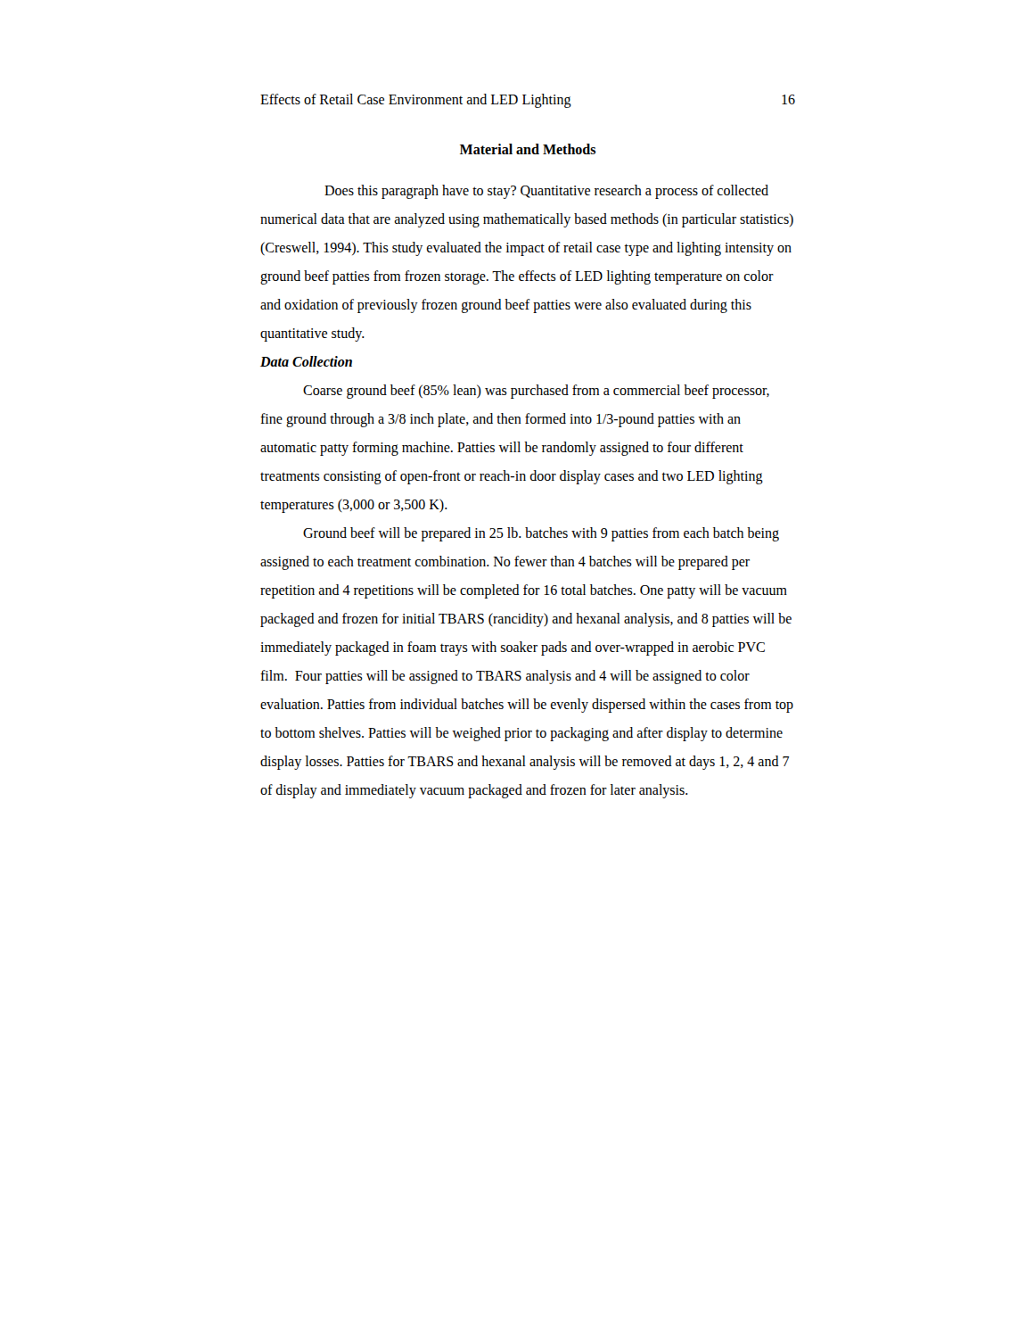Effects of Retail Case Environment and LED Lighting 16
Material and Methods
Does this paragraph have to stay? Quantitative research a process of collected numerical data that are analyzed using mathematically based methods (in particular statistics) (Creswell, 1994). This study evaluated the impact of retail case type and lighting intensity on ground beef patties from frozen storage. The effects of LED lighting temperature on color and oxidation of previously frozen ground beef patties were also evaluated during this quantitative study.
Data Collection
Coarse ground beef (85% lean) was purchased from a commercial beef processor, fine ground through a 3/8 inch plate, and then formed into 1/3-pound patties with an automatic patty forming machine. Patties will be randomly assigned to four different treatments consisting of open-front or reach-in door display cases and two LED lighting temperatures (3,000 or 3,500 K).
Ground beef will be prepared in 25 lb. batches with 9 patties from each batch being assigned to each treatment combination. No fewer than 4 batches will be prepared per repetition and 4 repetitions will be completed for 16 total batches. One patty will be vacuum packaged and frozen for initial TBARS (rancidity) and hexanal analysis, and 8 patties will be immediately packaged in foam trays with soaker pads and over-wrapped in aerobic PVC film. Four patties will be assigned to TBARS analysis and 4 will be assigned to color evaluation. Patties from individual batches will be evenly dispersed within the cases from top to bottom shelves. Patties will be weighed prior to packaging and after display to determine display losses. Patties for TBARS and hexanal analysis will be removed at days 1, 2, 4 and 7 of display and immediately vacuum packaged and frozen for later analysis.